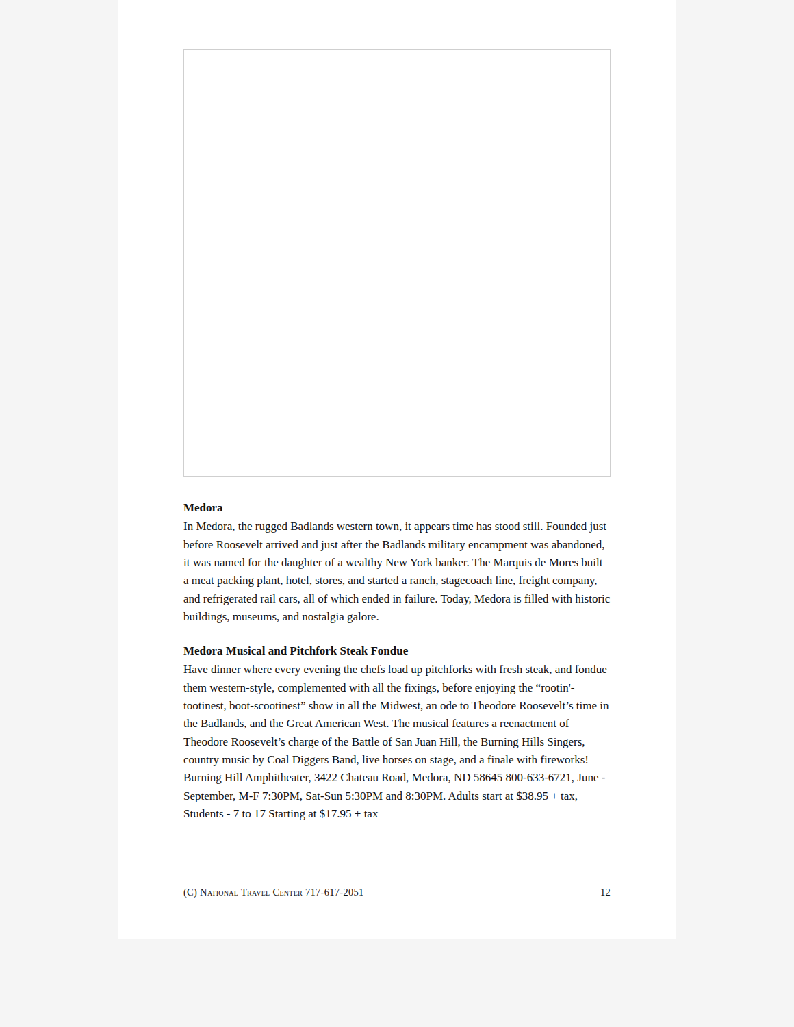Medora
In Medora, the rugged Badlands western town, it appears time has stood still. Founded just before Roosevelt arrived and just after the Badlands military encampment was abandoned, it was named for the daughter of a wealthy New York banker. The Marquis de Mores built a meat packing plant, hotel, stores, and started a ranch, stagecoach line, freight company, and refrigerated rail cars, all of which ended in failure. Today, Medora is filled with historic buildings, museums, and nostalgia galore.
Medora Musical and Pitchfork Steak Fondue
Have dinner where every evening the chefs load up pitchforks with fresh steak, and fondue them western-style, complemented with all the fixings, before enjoying the “rootin'-tootinest, boot-scootinest” show in all the Midwest, an ode to Theodore Roosevelt’s time in the Badlands, and the Great American West. The musical features a reenactment of Theodore Roosevelt’s charge of the Battle of San Juan Hill, the Burning Hills Singers, country music by Coal Diggers Band, live horses on stage, and a finale with fireworks! Burning Hill Amphitheater, 3422 Chateau Road, Medora, ND 58645 800-633-6721, June - September, M-F 7:30PM, Sat-Sun 5:30PM and 8:30PM. Adults start at $38.95 + tax, Students - 7 to 17 Starting at $17.95 + tax
(C) National Travel Center 717-617-2051 12